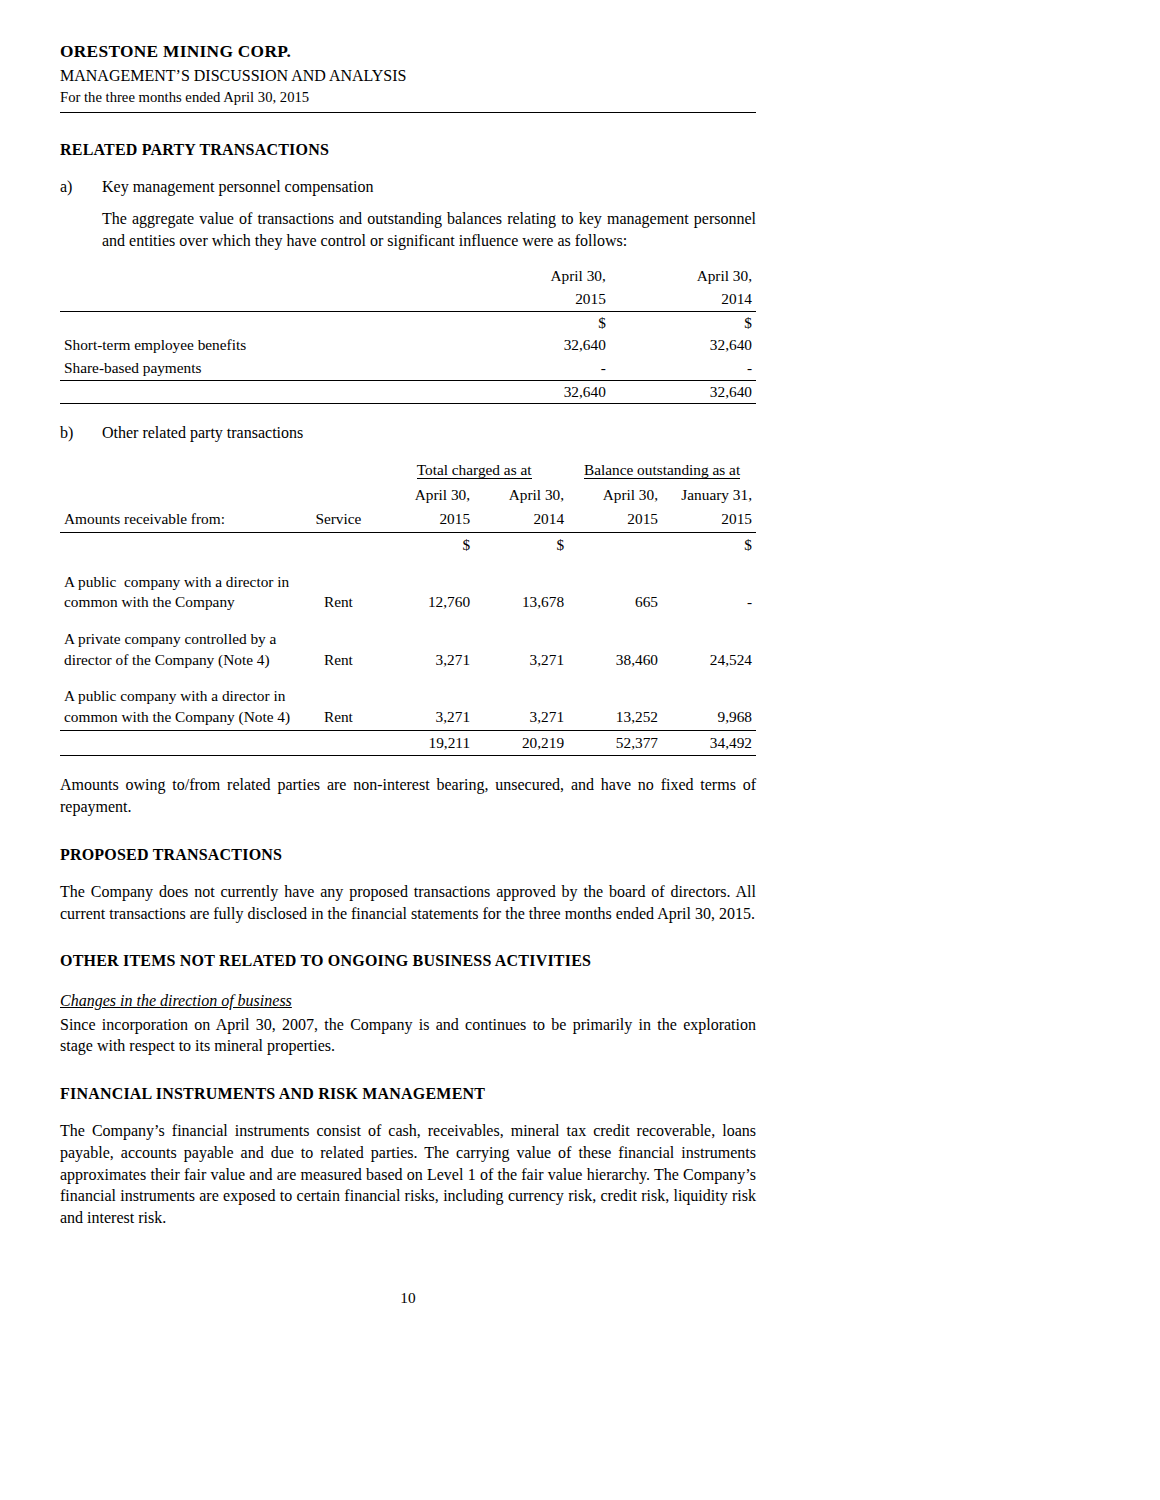ORESTONE MINING CORP.
MANAGEMENT’S DISCUSSION AND ANALYSIS
For the three months ended April 30, 2015
RELATED PARTY TRANSACTIONS
a)
Key management personnel compensation
The aggregate value of transactions and outstanding balances relating to key management personnel and entities over which they have control or significant influence were as follows:
| | April 30, | April 30, |
| | 2015 | 2014 |
| | $ | $ |
| Short-term employee benefits | 32,640 | 32,640 |
| Share-based payments | - | - |
| | 32,640 | 32,640 |
b)
Other related party transactions
| | | Total charged as at | Balance outstanding as at |
| | | April 30, | April 30, | April 30, | January 31, |
| Amounts receivable from: | Service | 2015 | 2014 | 2015 | 2015 |
| | | $ | $ | | $ |
| A public company with a director in common with the Company | Rent | 12,760 | 13,678 | 665 | - |
| A private company controlled by a director of the Company (Note 4) | Rent | 3,271 | 3,271 | 38,460 | 24,524 |
| A public company with a director in common with the Company (Note 4) | Rent | 3,271 | 3,271 | 13,252 | 9,968 |
| | | 19,211 | 20,219 | 52,377 | 34,492 |
Amounts owing to/from related parties are non-interest bearing, unsecured, and have no fixed terms of repayment.
PROPOSED TRANSACTIONS
The Company does not currently have any proposed transactions approved by the board of directors. All current transactions are fully disclosed in the financial statements for the three months ended April 30, 2015.
OTHER ITEMS NOT RELATED TO ONGOING BUSINESS ACTIVITIES
Changes in the direction of business
Since incorporation on April 30, 2007, the Company is and continues to be primarily in the exploration stage with respect to its mineral properties.
FINANCIAL INSTRUMENTS AND RISK MANAGEMENT
The Company’s financial instruments consist of cash, receivables, mineral tax credit recoverable, loans payable, accounts payable and due to related parties. The carrying value of these financial instruments approximates their fair value and are measured based on Level 1 of the fair value hierarchy. The Company’s financial instruments are exposed to certain financial risks, including currency risk, credit risk, liquidity risk and interest risk.
10